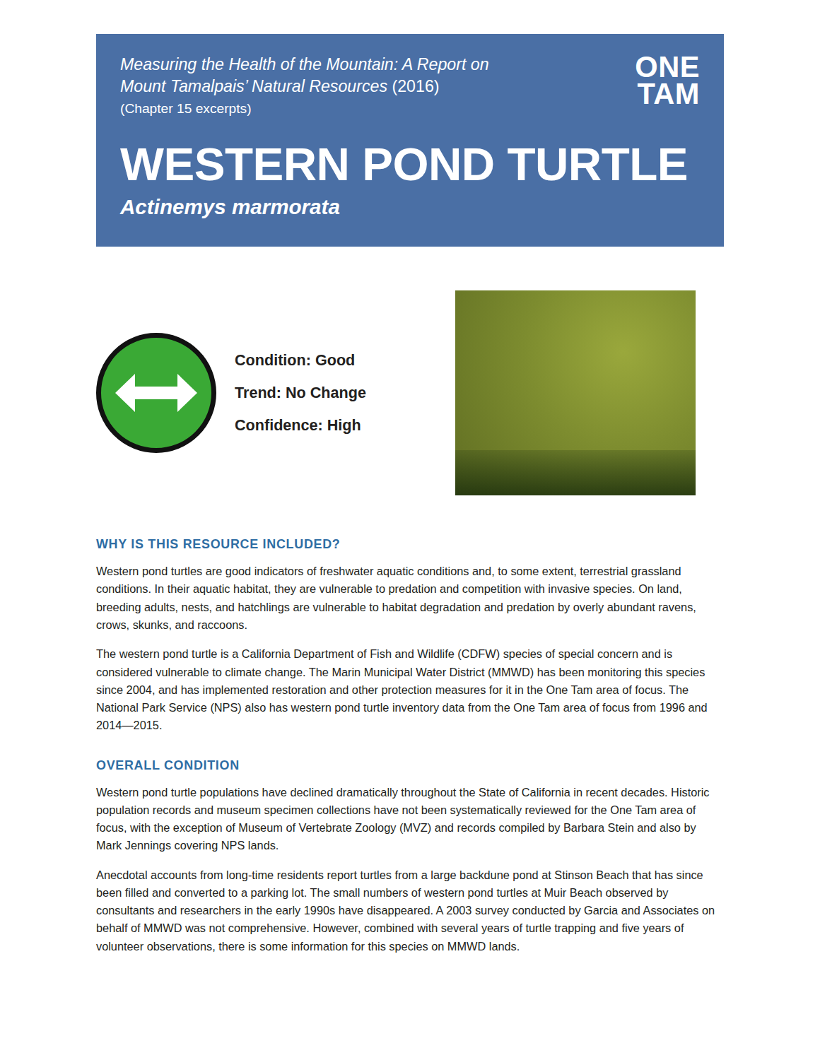Measuring the Health of the Mountain: A Report on Mount Tamalpais’ Natural Resources (2016) (Chapter 15 excerpts)
ONE
TAM
WESTERN POND TURTLE
Actinemys marmorata
Condition: Good
Trend: No Change
Confidence: High
Why is this resource included?
Western pond turtles are good indicators of freshwater aquatic conditions and, to some extent, terrestrial grassland conditions. In their aquatic habitat, they are vulnerable to predation and competition with invasive species. On land, breeding adults, nests, and hatchlings are vulnerable to habitat degradation and predation by overly abundant ravens, crows, skunks, and raccoons.
The western pond turtle is a California Department of Fish and Wildlife (CDFW) species of special concern and is considered vulnerable to climate change. The Marin Municipal Water District (MMWD) has been monitoring this species since 2004, and has implemented restoration and other protection measures for it in the One Tam area of focus. The National Park Service (NPS) also has western pond turtle inventory data from the One Tam area of focus from 1996 and 2014—2015.
Overall condition
Western pond turtle populations have declined dramatically throughout the State of California in recent decades. Historic population records and museum specimen collections have not been systematically reviewed for the One Tam area of focus, with the exception of Museum of Vertebrate Zoology (MVZ) and records compiled by Barbara Stein and also by Mark Jennings covering NPS lands.
Anecdotal accounts from long-time residents report turtles from a large backdune pond at Stinson Beach that has since been filled and converted to a parking lot. The small numbers of western pond turtles at Muir Beach observed by consultants and researchers in the early 1990s have disappeared. A 2003 survey conducted by Garcia and Associates on behalf of MMWD was not comprehensive. However, combined with several years of turtle trapping and five years of volunteer observations, there is some information for this species on MMWD lands.